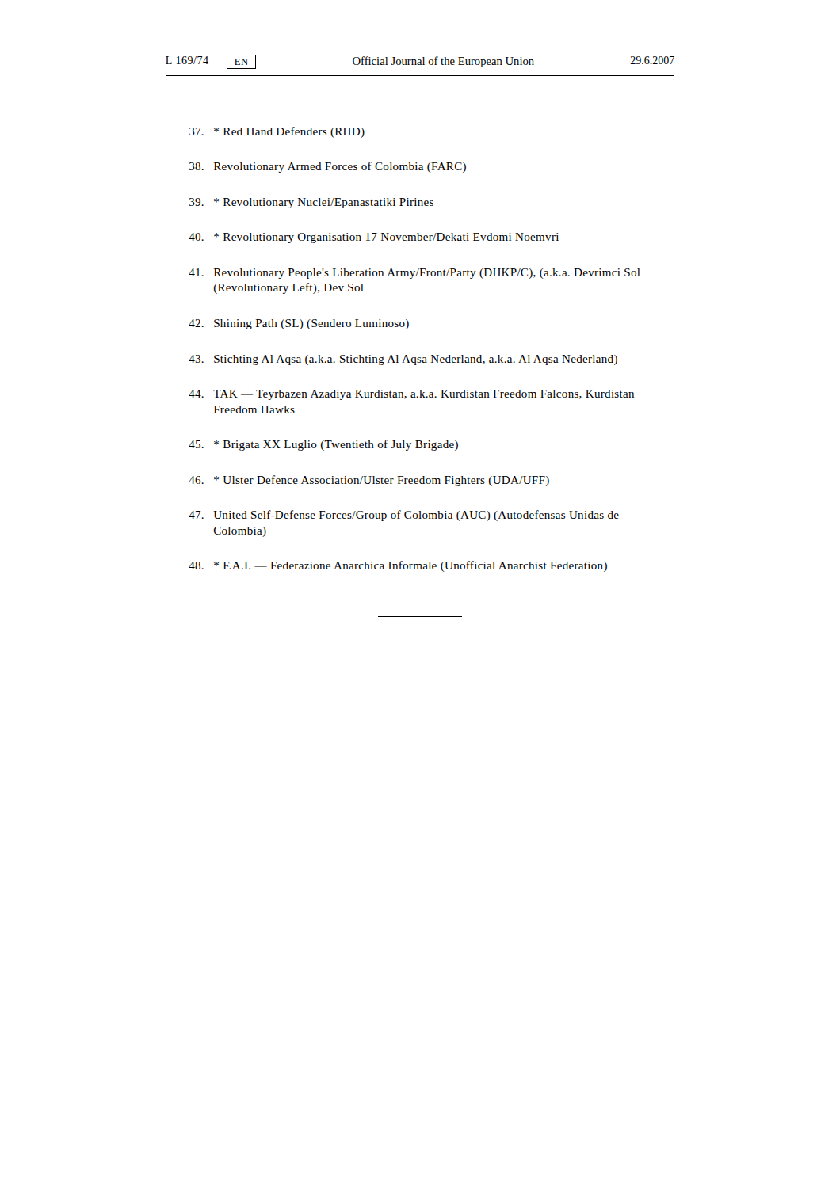L 169/74 EN
Official Journal of the European Union
29.6.2007
37.*Red Hand Defenders (RHD)
38. Revolutionary Armed Forces of Colombia (FARC)
39.*Revolutionary Nuclei/Epanastatiki Pirines
40.*Revolutionary Organisation 17 November/Dekati Evdomi Noemvri
41. Revolutionary People's Liberation Army/Front/Party (DHKP/C), (a.k.a. Devrimci Sol (Revolutionary Left), Dev Sol
42. Shining Path (SL) (Sendero Luminoso)
43. Stichting Al Aqsa (a.k.a. Stichting Al Aqsa Nederland, a.k.a. Al Aqsa Nederland)
44. TAK — Teyrbazen Azadiya Kurdistan, a.k.a. Kurdistan Freedom Falcons, Kurdistan Freedom Hawks
45.*Brigata XX Luglio (Twentieth of July Brigade)
46.*Ulster Defence Association/Ulster Freedom Fighters (UDA/UFF)
47. United Self-Defense Forces/Group of Colombia (AUC) (Autodefensas Unidas de Colombia)
48.*F.A.I. — Federazione Anarchica Informale (Unofficial Anarchist Federation)